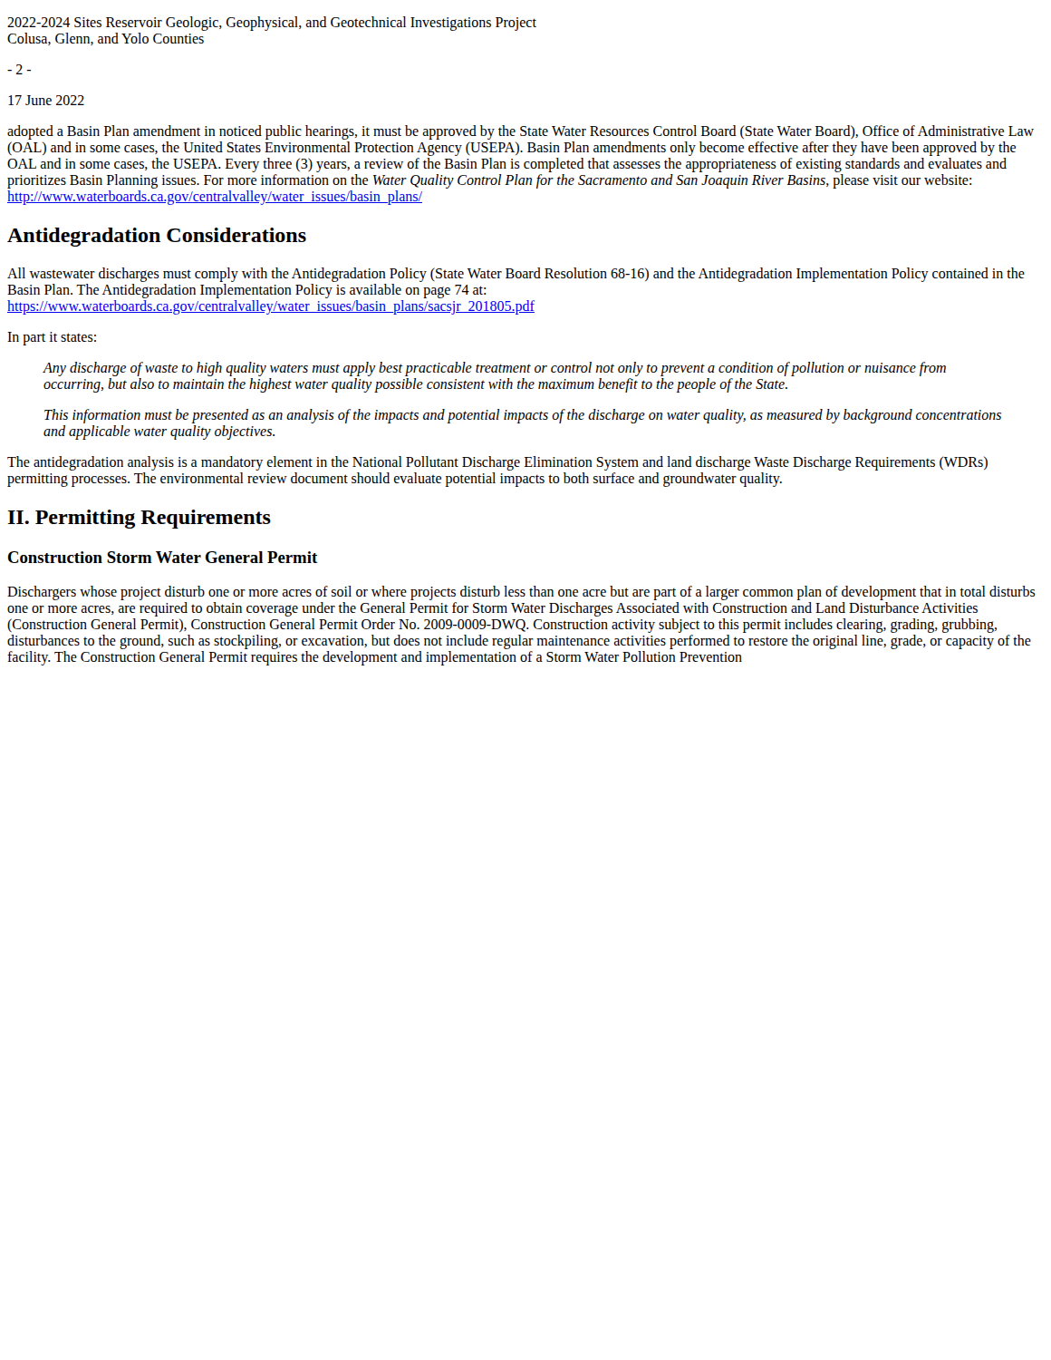2022-2024 Sites Reservoir Geologic, Geophysical, and Geotechnical Investigations Project
Colusa, Glenn, and Yolo Counties
- 2 -
17 June 2022
adopted a Basin Plan amendment in noticed public hearings, it must be approved by the State Water Resources Control Board (State Water Board), Office of Administrative Law (OAL) and in some cases, the United States Environmental Protection Agency (USEPA). Basin Plan amendments only become effective after they have been approved by the OAL and in some cases, the USEPA. Every three (3) years, a review of the Basin Plan is completed that assesses the appropriateness of existing standards and evaluates and prioritizes Basin Planning issues. For more information on the Water Quality Control Plan for the Sacramento and San Joaquin River Basins, please visit our website:
http://www.waterboards.ca.gov/centralvalley/water_issues/basin_plans/
Antidegradation Considerations
All wastewater discharges must comply with the Antidegradation Policy (State Water Board Resolution 68-16) and the Antidegradation Implementation Policy contained in the Basin Plan. The Antidegradation Implementation Policy is available on page 74 at:
https://www.waterboards.ca.gov/centralvalley/water_issues/basin_plans/sacsjr_201805.pdf
In part it states:
Any discharge of waste to high quality waters must apply best practicable treatment or control not only to prevent a condition of pollution or nuisance from occurring, but also to maintain the highest water quality possible consistent with the maximum benefit to the people of the State.
This information must be presented as an analysis of the impacts and potential impacts of the discharge on water quality, as measured by background concentrations and applicable water quality objectives.
The antidegradation analysis is a mandatory element in the National Pollutant Discharge Elimination System and land discharge Waste Discharge Requirements (WDRs) permitting processes. The environmental review document should evaluate potential impacts to both surface and groundwater quality.
II. Permitting Requirements
Construction Storm Water General Permit
Dischargers whose project disturb one or more acres of soil or where projects disturb less than one acre but are part of a larger common plan of development that in total disturbs one or more acres, are required to obtain coverage under the General Permit for Storm Water Discharges Associated with Construction and Land Disturbance Activities (Construction General Permit), Construction General Permit Order No. 2009-0009-DWQ. Construction activity subject to this permit includes clearing, grading, grubbing, disturbances to the ground, such as stockpiling, or excavation, but does not include regular maintenance activities performed to restore the original line, grade, or capacity of the facility. The Construction General Permit requires the development and implementation of a Storm Water Pollution Prevention